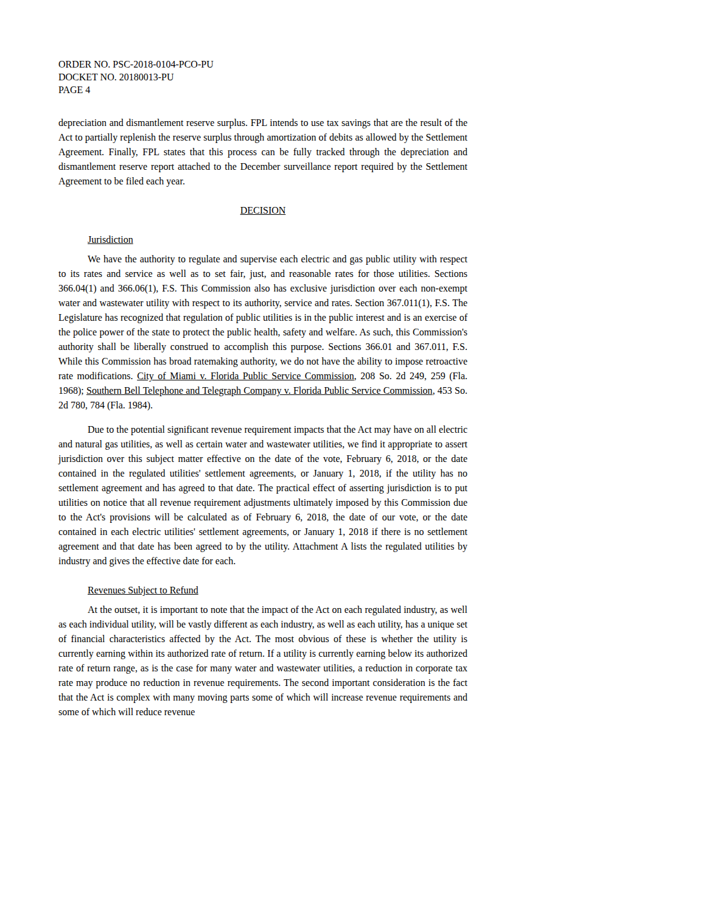ORDER NO. PSC-2018-0104-PCO-PU
DOCKET NO. 20180013-PU
PAGE 4
depreciation and dismantlement reserve surplus. FPL intends to use tax savings that are the result of the Act to partially replenish the reserve surplus through amortization of debits as allowed by the Settlement Agreement. Finally, FPL states that this process can be fully tracked through the depreciation and dismantlement reserve report attached to the December surveillance report required by the Settlement Agreement to be filed each year.
DECISION
Jurisdiction
We have the authority to regulate and supervise each electric and gas public utility with respect to its rates and service as well as to set fair, just, and reasonable rates for those utilities. Sections 366.04(1) and 366.06(1), F.S. This Commission also has exclusive jurisdiction over each non-exempt water and wastewater utility with respect to its authority, service and rates. Section 367.011(1), F.S. The Legislature has recognized that regulation of public utilities is in the public interest and is an exercise of the police power of the state to protect the public health, safety and welfare. As such, this Commission's authority shall be liberally construed to accomplish this purpose. Sections 366.01 and 367.011, F.S. While this Commission has broad ratemaking authority, we do not have the ability to impose retroactive rate modifications. City of Miami v. Florida Public Service Commission, 208 So. 2d 249, 259 (Fla. 1968); Southern Bell Telephone and Telegraph Company v. Florida Public Service Commission, 453 So. 2d 780, 784 (Fla. 1984).
Due to the potential significant revenue requirement impacts that the Act may have on all electric and natural gas utilities, as well as certain water and wastewater utilities, we find it appropriate to assert jurisdiction over this subject matter effective on the date of the vote, February 6, 2018, or the date contained in the regulated utilities' settlement agreements, or January 1, 2018, if the utility has no settlement agreement and has agreed to that date. The practical effect of asserting jurisdiction is to put utilities on notice that all revenue requirement adjustments ultimately imposed by this Commission due to the Act's provisions will be calculated as of February 6, 2018, the date of our vote, or the date contained in each electric utilities' settlement agreements, or January 1, 2018 if there is no settlement agreement and that date has been agreed to by the utility. Attachment A lists the regulated utilities by industry and gives the effective date for each.
Revenues Subject to Refund
At the outset, it is important to note that the impact of the Act on each regulated industry, as well as each individual utility, will be vastly different as each industry, as well as each utility, has a unique set of financial characteristics affected by the Act. The most obvious of these is whether the utility is currently earning within its authorized rate of return. If a utility is currently earning below its authorized rate of return range, as is the case for many water and wastewater utilities, a reduction in corporate tax rate may produce no reduction in revenue requirements. The second important consideration is the fact that the Act is complex with many moving parts some of which will increase revenue requirements and some of which will reduce revenue